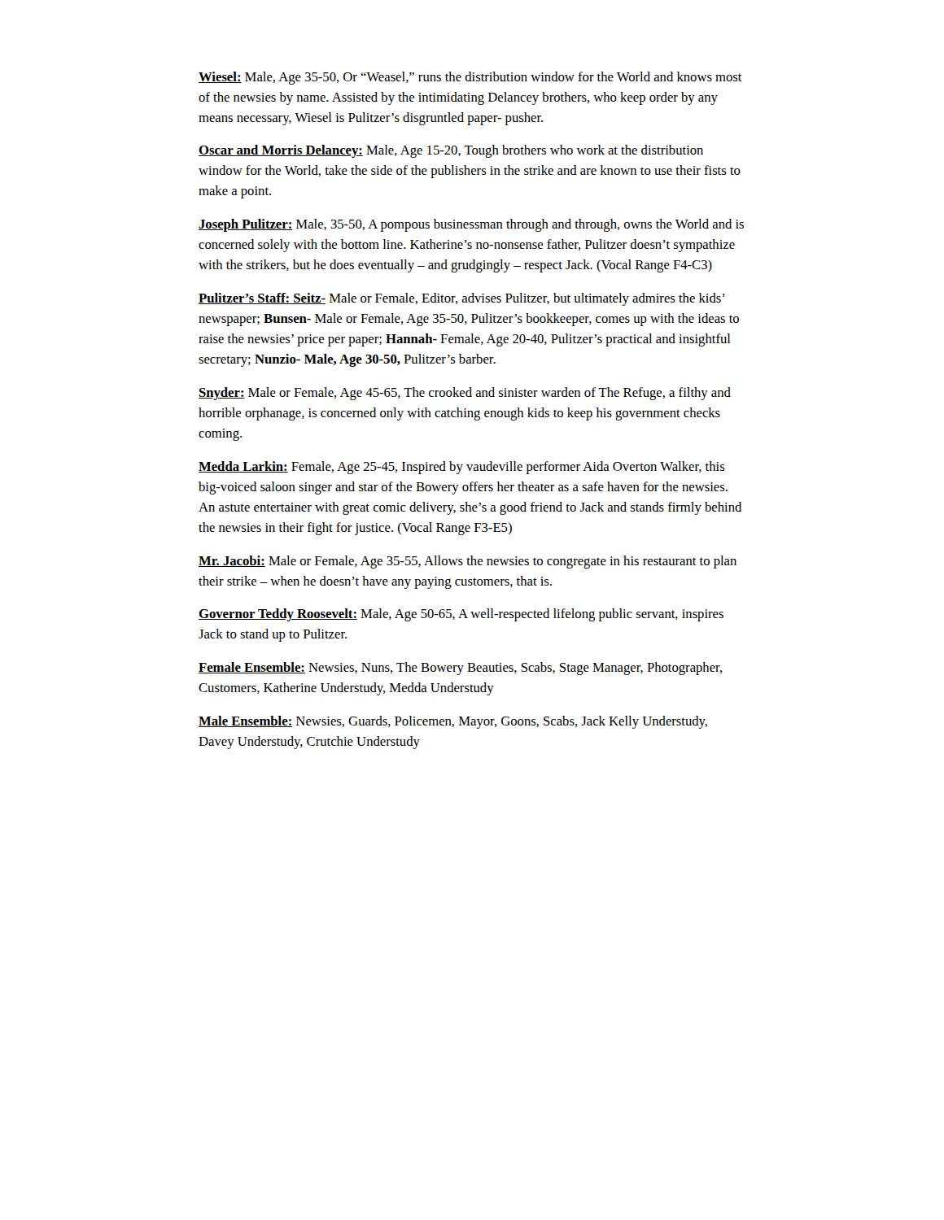Wiesel: Male, Age 35-50, Or “Weasel,” runs the distribution window for the World and knows most of the newsies by name. Assisted by the intimidating Delancey brothers, who keep order by any means necessary, Wiesel is Pulitzer’s disgruntled paper- pusher.
Oscar and Morris Delancey: Male, Age 15-20, Tough brothers who work at the distribution window for the World, take the side of the publishers in the strike and are known to use their fists to make a point.
Joseph Pulitzer: Male, 35-50, A pompous businessman through and through, owns the World and is concerned solely with the bottom line. Katherine’s no-nonsense father, Pulitzer doesn’t sympathize with the strikers, but he does eventually – and grudgingly – respect Jack. (Vocal Range F4-C3)
Pulitzer’s Staff: Seitz- Male or Female, Editor, advises Pulitzer, but ultimately admires the kids’ newspaper; Bunsen- Male or Female, Age 35-50, Pulitzer’s bookkeeper, comes up with the ideas to raise the newsies’ price per paper; Hannah- Female, Age 20-40, Pulitzer’s practical and insightful secretary; Nunzio- Male, Age 30-50, Pulitzer’s barber.
Snyder: Male or Female, Age 45-65, The crooked and sinister warden of The Refuge, a filthy and horrible orphanage, is concerned only with catching enough kids to keep his government checks coming.
Medda Larkin: Female, Age 25-45, Inspired by vaudeville performer Aida Overton Walker, this big-voiced saloon singer and star of the Bowery offers her theater as a safe haven for the newsies. An astute entertainer with great comic delivery, she’s a good friend to Jack and stands firmly behind the newsies in their fight for justice. (Vocal Range F3-E5)
Mr. Jacobi: Male or Female, Age 35-55, Allows the newsies to congregate in his restaurant to plan their strike – when he doesn’t have any paying customers, that is.
Governor Teddy Roosevelt: Male, Age 50-65, A well-respected lifelong public servant, inspires Jack to stand up to Pulitzer.
Female Ensemble: Newsies, Nuns, The Bowery Beauties, Scabs, Stage Manager, Photographer, Customers, Katherine Understudy, Medda Understudy
Male Ensemble: Newsies, Guards, Policemen, Mayor, Goons, Scabs, Jack Kelly Understudy, Davey Understudy, Crutchie Understudy